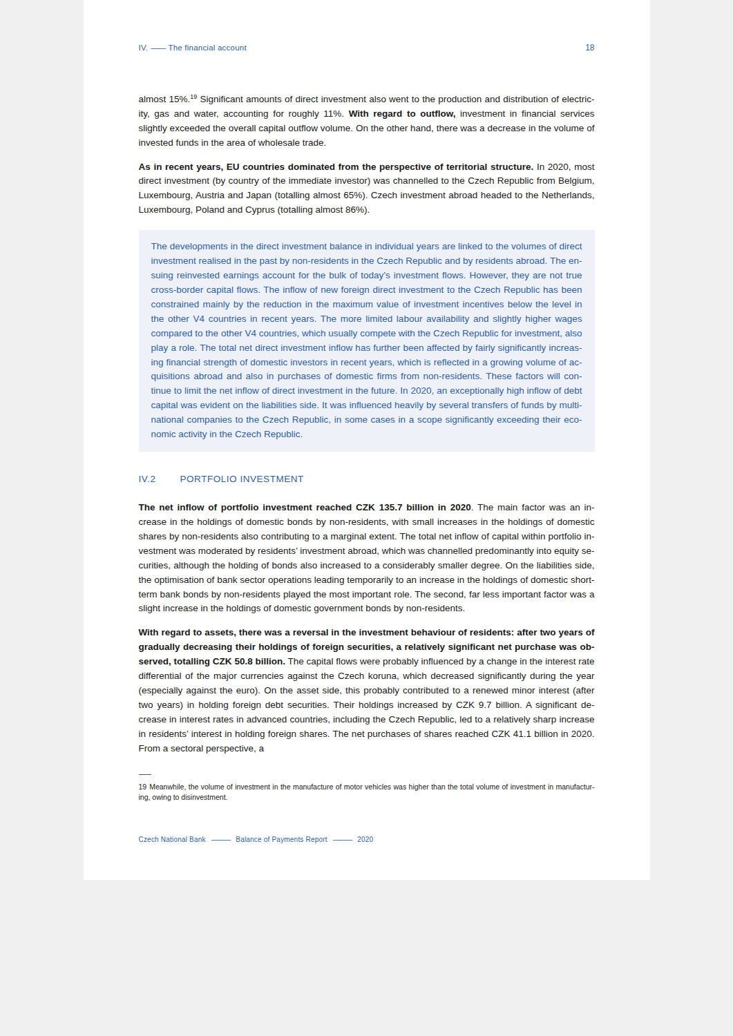IV.——The financial account
18
almost 15%.19 Significant amounts of direct investment also went to the production and distribution of electricity, gas and water, accounting for roughly 11%. With regard to outflow, investment in financial services slightly exceeded the overall capital outflow volume. On the other hand, there was a decrease in the volume of invested funds in the area of wholesale trade.
As in recent years, EU countries dominated from the perspective of territorial structure. In 2020, most direct investment (by country of the immediate investor) was channelled to the Czech Republic from Belgium, Luxembourg, Austria and Japan (totalling almost 65%). Czech investment abroad headed to the Netherlands, Luxembourg, Poland and Cyprus (totalling almost 86%).
The developments in the direct investment balance in individual years are linked to the volumes of direct investment realised in the past by non-residents in the Czech Republic and by residents abroad. The ensuing reinvested earnings account for the bulk of today’s investment flows. However, they are not true cross-border capital flows. The inflow of new foreign direct investment to the Czech Republic has been constrained mainly by the reduction in the maximum value of investment incentives below the level in the other V4 countries in recent years. The more limited labour availability and slightly higher wages compared to the other V4 countries, which usually compete with the Czech Republic for investment, also play a role. The total net direct investment inflow has further been affected by fairly significantly increasing financial strength of domestic investors in recent years, which is reflected in a growing volume of acquisitions abroad and also in purchases of domestic firms from non-residents. These factors will continue to limit the net inflow of direct investment in the future. In 2020, an exceptionally high inflow of debt capital was evident on the liabilities side. It was influenced heavily by several transfers of funds by multinational companies to the Czech Republic, in some cases in a scope significantly exceeding their economic activity in the Czech Republic.
IV.2 PORTFOLIO INVESTMENT
The net inflow of portfolio investment reached CZK 135.7 billion in 2020. The main factor was an increase in the holdings of domestic bonds by non-residents, with small increases in the holdings of domestic shares by non-residents also contributing to a marginal extent. The total net inflow of capital within portfolio investment was moderated by residents’ investment abroad, which was channelled predominantly into equity securities, although the holding of bonds also increased to a considerably smaller degree. On the liabilities side, the optimisation of bank sector operations leading temporarily to an increase in the holdings of domestic short-term bank bonds by non-residents played the most important role. The second, far less important factor was a slight increase in the holdings of domestic government bonds by non-residents.
With regard to assets, there was a reversal in the investment behaviour of residents: after two years of gradually decreasing their holdings of foreign securities, a relatively significant net purchase was observed, totalling CZK 50.8 billion. The capital flows were probably influenced by a change in the interest rate differential of the major currencies against the Czech koruna, which decreased significantly during the year (especially against the euro). On the asset side, this probably contributed to a renewed minor interest (after two years) in holding foreign debt securities. Their holdings increased by CZK 9.7 billion. A significant decrease in interest rates in advanced countries, including the Czech Republic, led to a relatively sharp increase in residents’ interest in holding foreign shares. The net purchases of shares reached CZK 41.1 billion in 2020. From a sectoral perspective, a
19 Meanwhile, the volume of investment in the manufacture of motor vehicles was higher than the total volume of investment in manufacturing, owing to disinvestment.
Czech National Bank ——— Balance of Payments Report ——— 2020